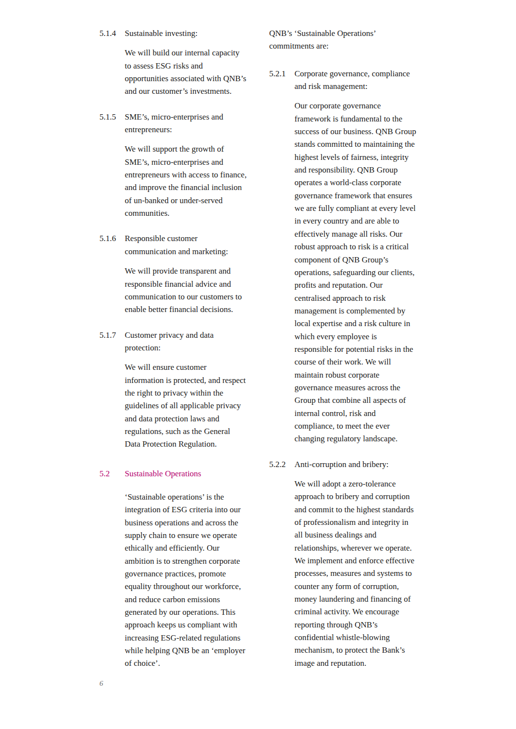5.1.4
Sustainable investing:
We will build our internal capacity to assess ESG risks and opportunities associated with QNB’s and our customer’s investments.
5.1.5
SME’s, micro-enterprises and entrepreneurs:
We will support the growth of SME’s, micro-enterprises and entrepreneurs with access to finance, and improve the financial inclusion of un-banked or under-served communities.
5.1.6
Responsible customer communication and marketing:
We will provide transparent and responsible financial advice and communication to our customers to enable better financial decisions.
5.1.7
Customer privacy and data protection:
We will ensure customer information is protected, and respect the right to privacy within the guidelines of all applicable privacy and data protection laws and regulations, such as the General Data Protection Regulation.
5.2
Sustainable Operations
‘Sustainable operations’ is the integration of ESG criteria into our business operations and across the supply chain to ensure we operate ethically and efficiently. Our ambition is to strengthen corporate governance practices, promote equality throughout our workforce, and reduce carbon emissions generated by our operations. This approach keeps us compliant with increasing ESG-related regulations while helping QNB be an ‘employer of choice’.
QNB’s ‘Sustainable Operations’ commitments are:
5.2.1
Corporate governance, compliance and risk management:
Our corporate governance framework is fundamental to the success of our business. QNB Group stands committed to maintaining the highest levels of fairness, integrity and responsibility. QNB Group operates a world-class corporate governance framework that ensures we are fully compliant at every level in every country and are able to effectively manage all risks. Our robust approach to risk is a critical component of QNB Group’s operations, safeguarding our clients, profits and reputation. Our centralised approach to risk management is complemented by local expertise and a risk culture in which every employee is responsible for potential risks in the course of their work. We will maintain robust corporate governance measures across the Group that combine all aspects of internal control, risk and compliance, to meet the ever changing regulatory landscape.
5.2.2
Anti-corruption and bribery:
We will adopt a zero-tolerance approach to bribery and corruption and commit to the highest standards of professionalism and integrity in all business dealings and relationships, wherever we operate. We implement and enforce effective processes, measures and systems to counter any form of corruption, money laundering and financing of criminal activity. We encourage reporting through QNB’s confidential whistle-blowing mechanism, to protect the Bank’s image and reputation.
6